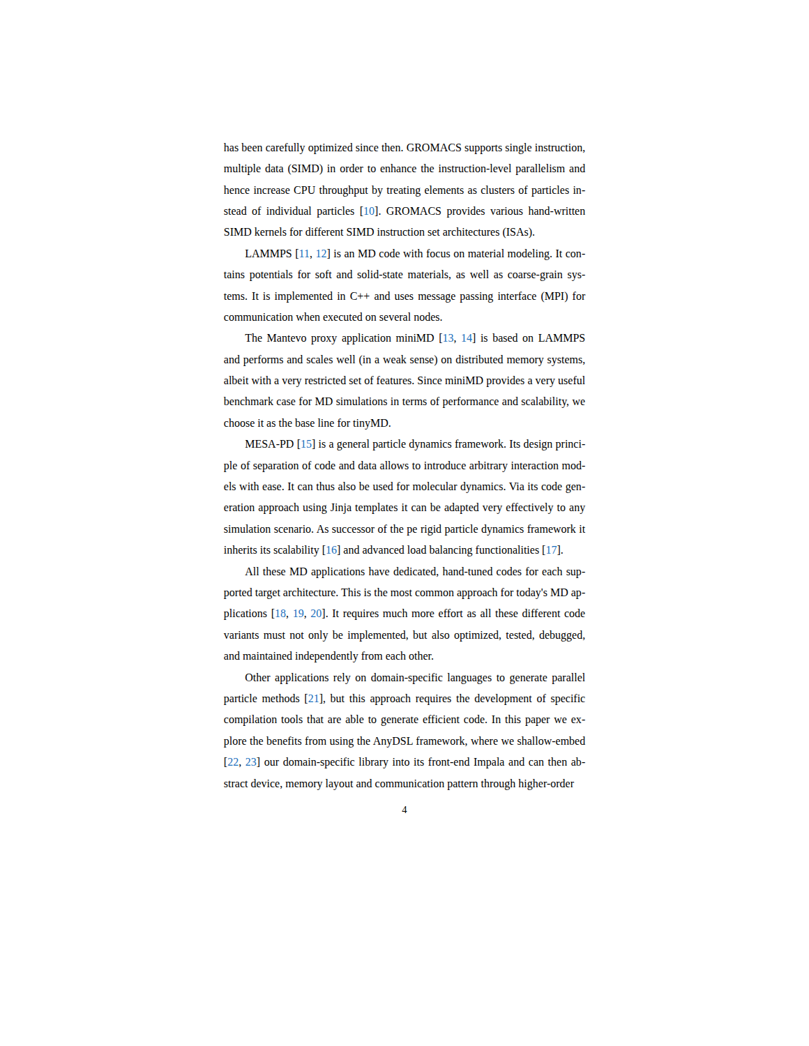has been carefully optimized since then. GROMACS supports single instruction, multiple data (SIMD) in order to enhance the instruction-level parallelism and hence increase CPU throughput by treating elements as clusters of particles instead of individual particles [10]. GROMACS provides various hand-written SIMD kernels for different SIMD instruction set architectures (ISAs).
LAMMPS [11, 12] is an MD code with focus on material modeling. It contains potentials for soft and solid-state materials, as well as coarse-grain systems. It is implemented in C++ and uses message passing interface (MPI) for communication when executed on several nodes.
The Mantevo proxy application miniMD [13, 14] is based on LAMMPS and performs and scales well (in a weak sense) on distributed memory systems, albeit with a very restricted set of features. Since miniMD provides a very useful benchmark case for MD simulations in terms of performance and scalability, we choose it as the base line for tinyMD.
MESA-PD [15] is a general particle dynamics framework. Its design principle of separation of code and data allows to introduce arbitrary interaction models with ease. It can thus also be used for molecular dynamics. Via its code generation approach using Jinja templates it can be adapted very effectively to any simulation scenario. As successor of the pe rigid particle dynamics framework it inherits its scalability [16] and advanced load balancing functionalities [17].
All these MD applications have dedicated, hand-tuned codes for each supported target architecture. This is the most common approach for today's MD applications [18, 19, 20]. It requires much more effort as all these different code variants must not only be implemented, but also optimized, tested, debugged, and maintained independently from each other.
Other applications rely on domain-specific languages to generate parallel particle methods [21], but this approach requires the development of specific compilation tools that are able to generate efficient code. In this paper we explore the benefits from using the AnyDSL framework, where we shallow-embed [22, 23] our domain-specific library into its front-end Impala and can then abstract device, memory layout and communication pattern through higher-order
4